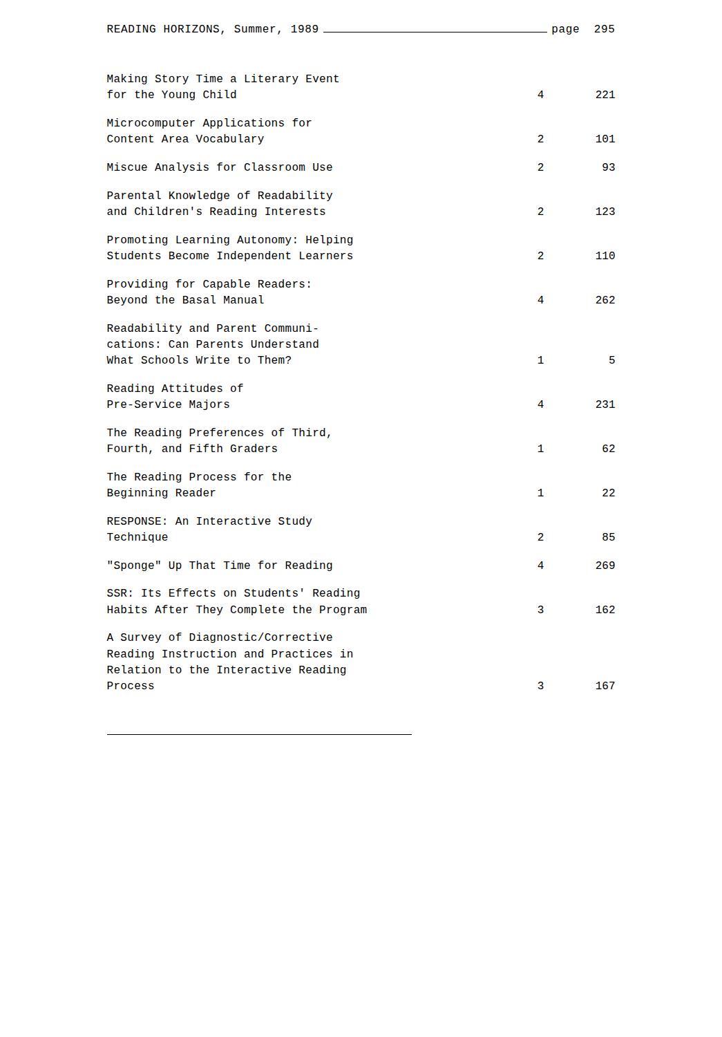READING HORIZONS, Summer, 1989 page 295
| Making Story Time a Literary Event for the Young Child | 4 | 221 |
| Microcomputer Applications for Content Area Vocabulary | 2 | 101 |
| Miscue Analysis for Classroom Use | 2 | 93 |
| Parental Knowledge of Readability and Children's Reading Interests | 2 | 123 |
| Promoting Learning Autonomy: Helping Students Become Independent Learners | 2 | 110 |
| Providing for Capable Readers: Beyond the Basal Manual | 4 | 262 |
| Readability and Parent Communi- cations: Can Parents Understand What Schools Write to Them? | 1 | 5 |
| Reading Attitudes of Pre-Service Majors | 4 | 231 |
| The Reading Preferences of Third, Fourth, and Fifth Graders | 1 | 62 |
| The Reading Process for the Beginning Reader | 1 | 22 |
| RESPONSE: An Interactive Study Technique | 2 | 85 |
| "Sponge" Up That Time for Reading | 4 | 269 |
| SSR: Its Effects on Students' Reading Habits After They Complete the Program | 3 | 162 |
| A Survey of Diagnostic/Corrective Reading Instruction and Practices in Relation to the Interactive Reading Process | 3 | 167 |